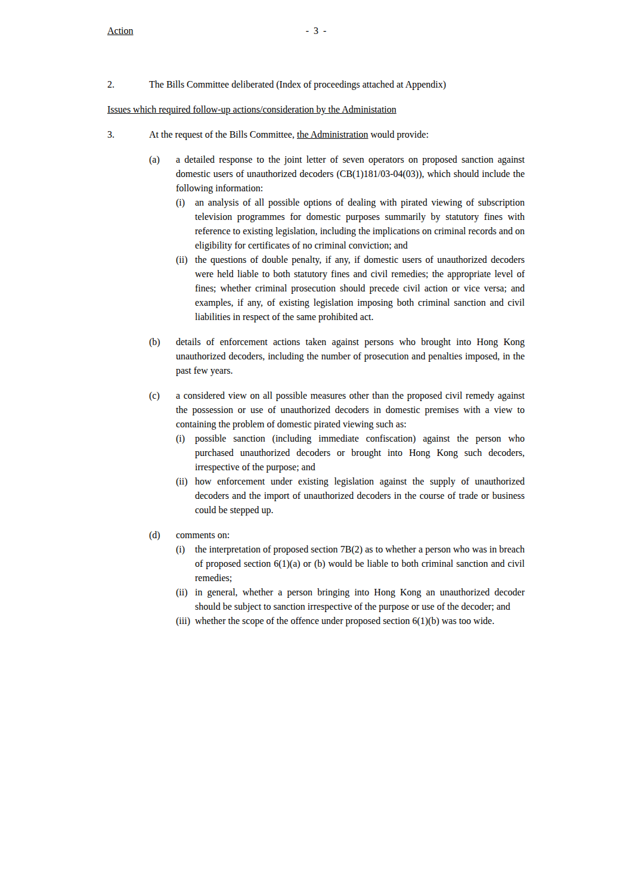Action
- 3 -
2.
The Bills Committee deliberated (Index of proceedings attached at Appendix)
Issues which required follow-up actions/consideration by the Administation
3.
At the request of the Bills Committee, the Administration would provide:
(a)
a detailed response to the joint letter of seven operators on proposed sanction against domestic users of unauthorized decoders (CB(1)181/03-04(03)), which should include the following information:
(i)
an analysis of all possible options of dealing with pirated viewing of subscription television programmes for domestic purposes summarily by statutory fines with reference to existing legislation, including the implications on criminal records and on eligibility for certificates of no criminal conviction; and
(ii)
the questions of double penalty, if any, if domestic users of unauthorized decoders were held liable to both statutory fines and civil remedies; the appropriate level of fines; whether criminal prosecution should precede civil action or vice versa; and examples, if any, of existing legislation imposing both criminal sanction and civil liabilities in respect of the same prohibited act.
(b)
details of enforcement actions taken against persons who brought into Hong Kong unauthorized decoders, including the number of prosecution and penalties imposed, in the past few years.
(c)
a considered view on all possible measures other than the proposed civil remedy against the possession or use of unauthorized decoders in domestic premises with a view to containing the problem of domestic pirated viewing such as:
(i)
possible sanction (including immediate confiscation) against the person who purchased unauthorized decoders or brought into Hong Kong such decoders, irrespective of the purpose; and
(ii)
how enforcement under existing legislation against the supply of unauthorized decoders and the import of unauthorized decoders in the course of trade or business could be stepped up.
(d)
comments on:
(i)
the interpretation of proposed section 7B(2) as to whether a person who was in breach of proposed section 6(1)(a) or (b) would be liable to both criminal sanction and civil remedies;
(ii)
in general, whether a person bringing into Hong Kong an unauthorized decoder should be subject to sanction irrespective of the purpose or use of the decoder; and
(iii)
whether the scope of the offence under proposed section 6(1)(b) was too wide.